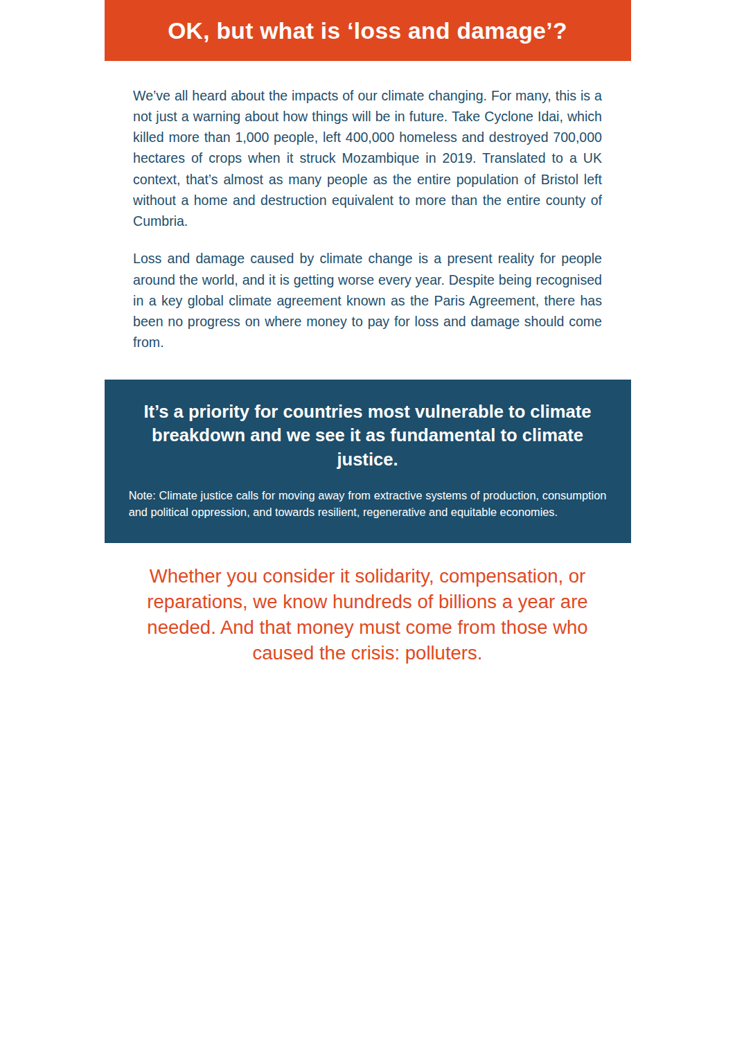OK, but what is ‘loss and damage’?
We’ve all heard about the impacts of our climate changing. For many, this is a not just a warning about how things will be in future. Take Cyclone Idai, which killed more than 1,000 people, left 400,000 homeless and destroyed 700,000 hectares of crops when it struck Mozambique in 2019. Translated to a UK context, that’s almost as many people as the entire population of Bristol left without a home and destruction equivalent to more than the entire county of Cumbria.
Loss and damage caused by climate change is a present reality for people around the world, and it is getting worse every year. Despite being recognised in a key global climate agreement known as the Paris Agreement, there has been no progress on where money to pay for loss and damage should come from.
It’s a priority for countries most vulnerable to climate breakdown and we see it as fundamental to climate justice.
Note: Climate justice calls for moving away from extractive systems of production, consumption and political oppression, and towards resilient, regenerative and equitable economies.
Whether you consider it solidarity, compensation, or reparations, we know hundreds of billions a year are needed. And that money must come from those who caused the crisis: polluters.